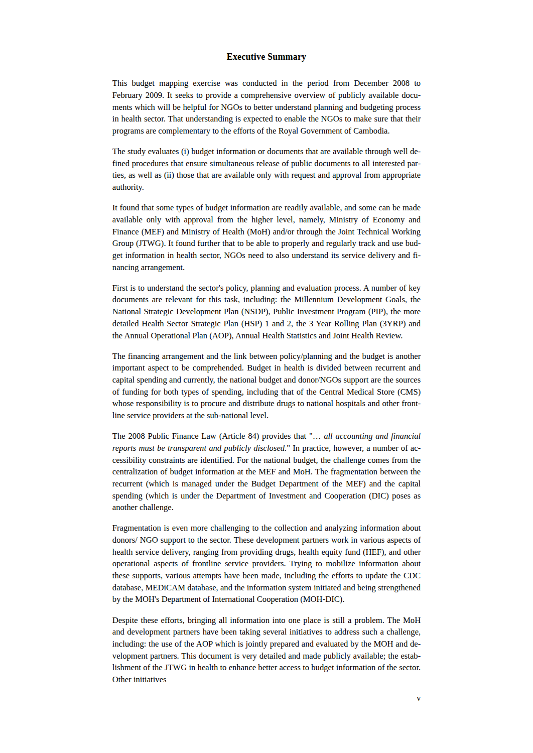Executive Summary
This budget mapping exercise was conducted in the period from December 2008 to February 2009. It seeks to provide a comprehensive overview of publicly available documents which will be helpful for NGOs to better understand planning and budgeting process in health sector. That understanding is expected to enable the NGOs to make sure that their programs are complementary to the efforts of the Royal Government of Cambodia.
The study evaluates (i) budget information or documents that are available through well defined procedures that ensure simultaneous release of public documents to all interested parties, as well as (ii) those that are available only with request and approval from appropriate authority.
It found that some types of budget information are readily available, and some can be made available only with approval from the higher level, namely, Ministry of Economy and Finance (MEF) and Ministry of Health (MoH) and/or through the Joint Technical Working Group (JTWG). It found further that to be able to properly and regularly track and use budget information in health sector, NGOs need to also understand its service delivery and financing arrangement.
First is to understand the sector's policy, planning and evaluation process. A number of key documents are relevant for this task, including: the Millennium Development Goals, the National Strategic Development Plan (NSDP), Public Investment Program (PIP), the more detailed Health Sector Strategic Plan (HSP) 1 and 2, the 3 Year Rolling Plan (3YRP) and the Annual Operational Plan (AOP), Annual Health Statistics and Joint Health Review.
The financing arrangement and the link between policy/planning and the budget is another important aspect to be comprehended. Budget in health is divided between recurrent and capital spending and currently, the national budget and donor/NGOs support are the sources of funding for both types of spending, including that of the Central Medical Store (CMS) whose responsibility is to procure and distribute drugs to national hospitals and other frontline service providers at the sub-national level.
The 2008 Public Finance Law (Article 84) provides that "… all accounting and financial reports must be transparent and publicly disclosed." In practice, however, a number of accessibility constraints are identified. For the national budget, the challenge comes from the centralization of budget information at the MEF and MoH. The fragmentation between the recurrent (which is managed under the Budget Department of the MEF) and the capital spending (which is under the Department of Investment and Cooperation (DIC) poses as another challenge.
Fragmentation is even more challenging to the collection and analyzing information about donors/ NGO support to the sector. These development partners work in various aspects of health service delivery, ranging from providing drugs, health equity fund (HEF), and other operational aspects of frontline service providers. Trying to mobilize information about these supports, various attempts have been made, including the efforts to update the CDC database, MEDiCAM database, and the information system initiated and being strengthened by the MOH's Department of International Cooperation (MOH-DIC).
Despite these efforts, bringing all information into one place is still a problem. The MoH and development partners have been taking several initiatives to address such a challenge, including: the use of the AOP which is jointly prepared and evaluated by the MOH and development partners. This document is very detailed and made publicly available; the establishment of the JTWG in health to enhance better access to budget information of the sector. Other initiatives
v